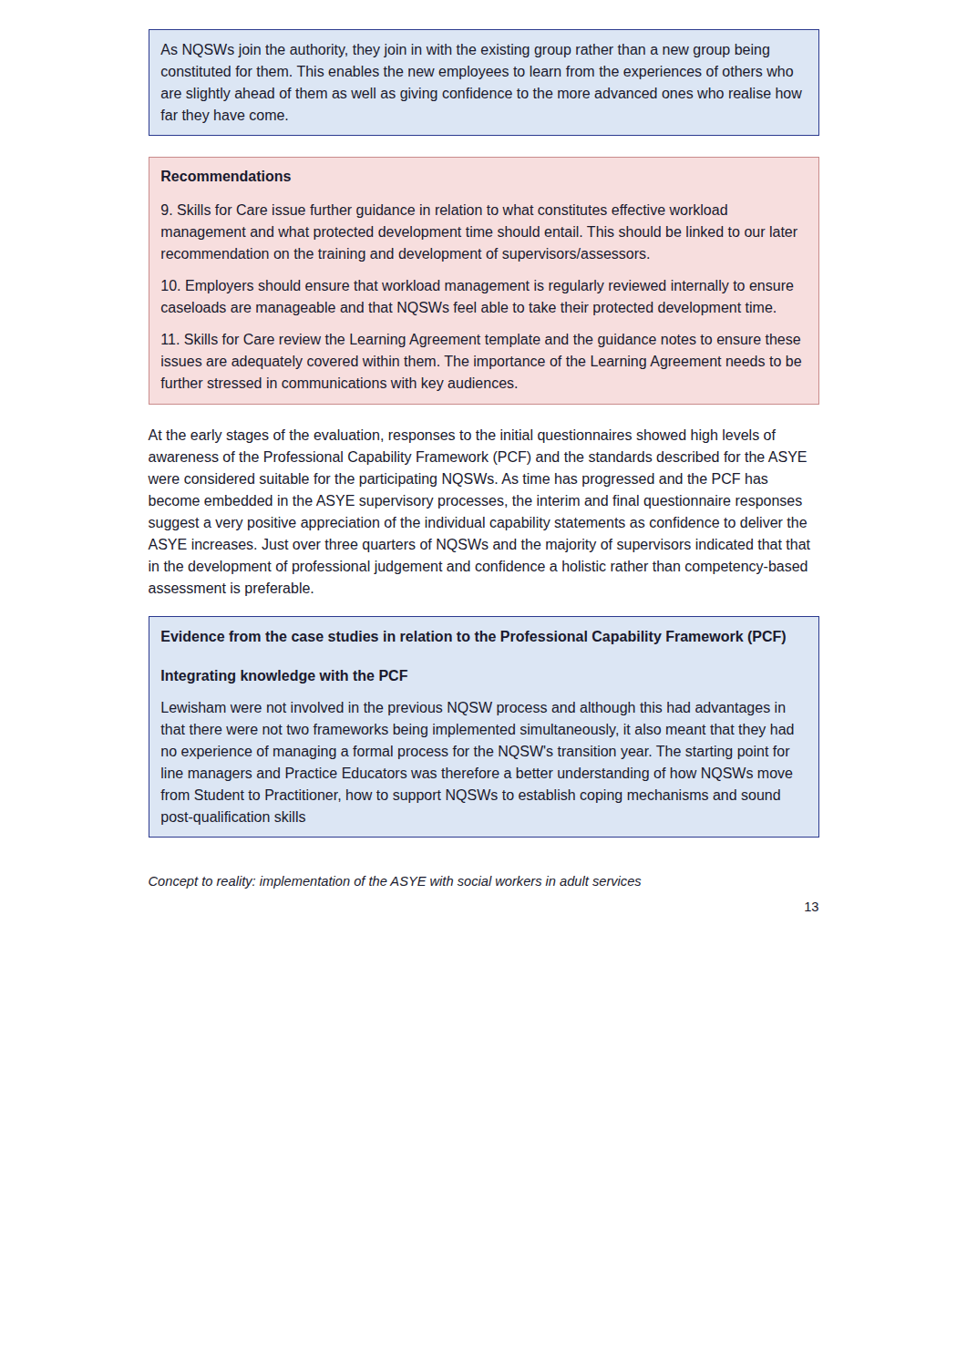As NQSWs join the authority, they join in with the existing group rather than a new group being constituted for them. This enables the new employees to learn from the experiences of others who are slightly ahead of them as well as giving confidence to the more advanced ones who realise how far they have come.
Recommendations
9. Skills for Care issue further guidance in relation to what constitutes effective workload management and what protected development time should entail. This should be linked to our later recommendation on the training and development of supervisors/assessors.
10. Employers should ensure that workload management is regularly reviewed internally to ensure caseloads are manageable and that NQSWs feel able to take their protected development time.
11. Skills for Care review the Learning Agreement template and the guidance notes to ensure these issues are adequately covered within them. The importance of the Learning Agreement needs to be further stressed in communications with key audiences.
At the early stages of the evaluation, responses to the initial questionnaires showed high levels of awareness of the Professional Capability Framework (PCF) and the standards described for the ASYE were considered suitable for the participating NQSWs. As time has progressed and the PCF has become embedded in the ASYE supervisory processes, the interim and final questionnaire responses suggest a very positive appreciation of the individual capability statements as confidence to deliver the ASYE increases. Just over three quarters of NQSWs and the majority of supervisors indicated that that in the development of professional judgement and confidence a holistic rather than competency-based assessment is preferable.
Evidence from the case studies in relation to the Professional Capability Framework (PCF)
Integrating knowledge with the PCF
Lewisham were not involved in the previous NQSW process and although this had advantages in that there were not two frameworks being implemented simultaneously, it also meant that they had no experience of managing a formal process for the NQSW's transition year. The starting point for line managers and Practice Educators was therefore a better understanding of how NQSWs move from Student to Practitioner, how to support NQSWs to establish coping mechanisms and sound post-qualification skills
Concept to reality: implementation of the ASYE with social workers in adult services
13